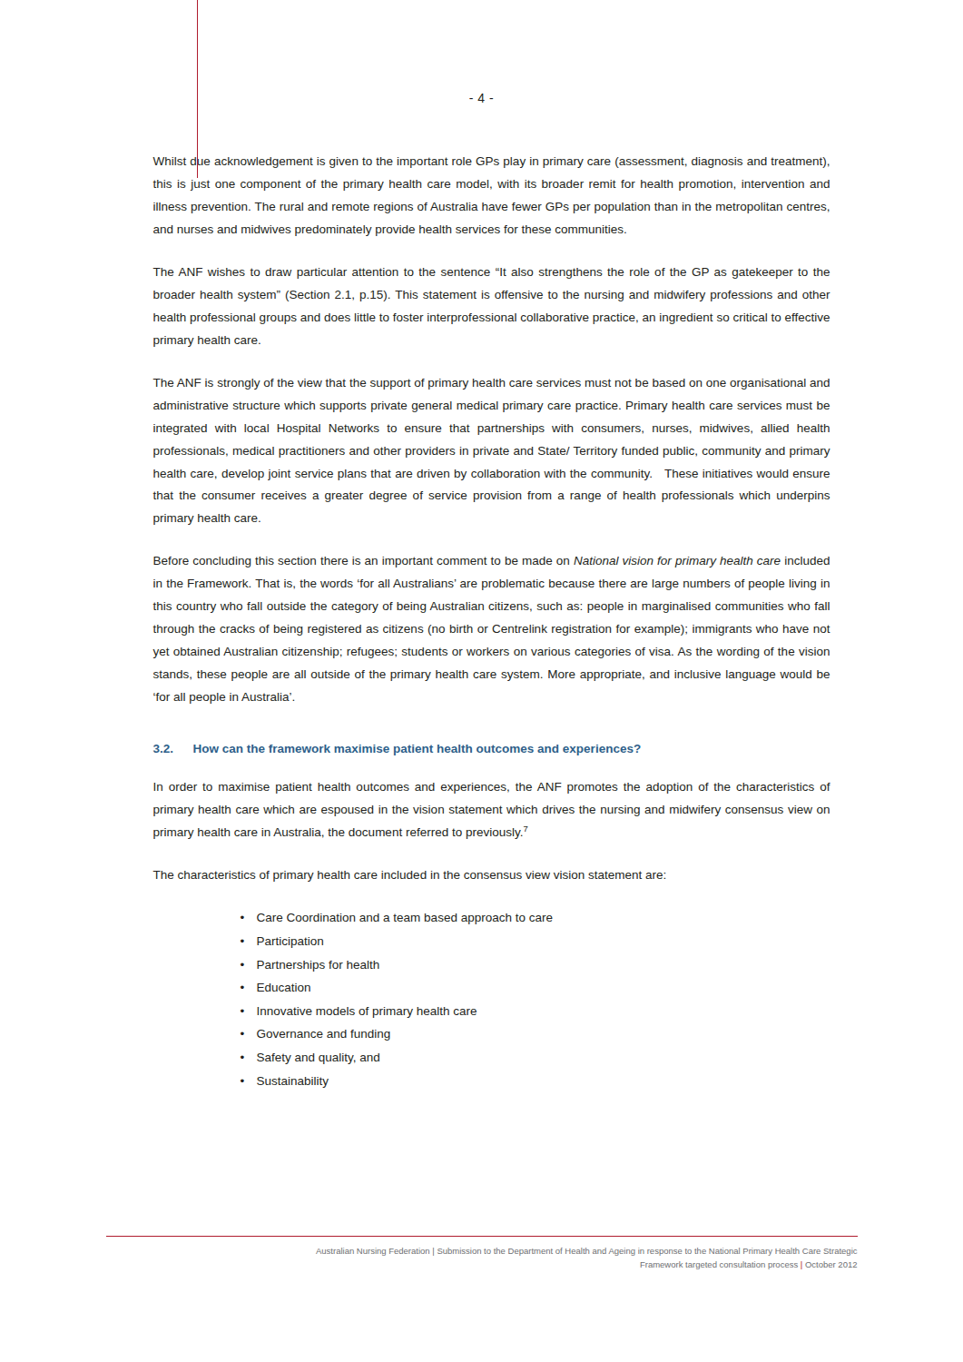- 4 -
Whilst due acknowledgement is given to the important role GPs play in primary care (assessment, diagnosis and treatment), this is just one component of the primary health care model, with its broader remit for health promotion, intervention and illness prevention. The rural and remote regions of Australia have fewer GPs per population than in the metropolitan centres, and nurses and midwives predominately provide health services for these communities.
The ANF wishes to draw particular attention to the sentence “It also strengthens the role of the GP as gatekeeper to the broader health system” (Section 2.1, p.15). This statement is offensive to the nursing and midwifery professions and other health professional groups and does little to foster interprofessional collaborative practice, an ingredient so critical to effective primary health care.
The ANF is strongly of the view that the support of primary health care services must not be based on one organisational and administrative structure which supports private general medical primary care practice. Primary health care services must be integrated with local Hospital Networks to ensure that partnerships with consumers, nurses, midwives, allied health professionals, medical practitioners and other providers in private and State/ Territory funded public, community and primary health care, develop joint service plans that are driven by collaboration with the community. These initiatives would ensure that the consumer receives a greater degree of service provision from a range of health professionals which underpins primary health care.
Before concluding this section there is an important comment to be made on National vision for primary health care included in the Framework. That is, the words ‘for all Australians’ are problematic because there are large numbers of people living in this country who fall outside the category of being Australian citizens, such as: people in marginalised communities who fall through the cracks of being registered as citizens (no birth or Centrelink registration for example); immigrants who have not yet obtained Australian citizenship; refugees; students or workers on various categories of visa. As the wording of the vision stands, these people are all outside of the primary health care system. More appropriate, and inclusive language would be ‘for all people in Australia’.
3.2. How can the framework maximise patient health outcomes and experiences?
In order to maximise patient health outcomes and experiences, the ANF promotes the adoption of the characteristics of primary health care which are espoused in the vision statement which drives the nursing and midwifery consensus view on primary health care in Australia, the document referred to previously.7
The characteristics of primary health care included in the consensus view vision statement are:
Care Coordination and a team based approach to care
Participation
Partnerships for health
Education
Innovative models of primary health care
Governance and funding
Safety and quality, and
Sustainability
Australian Nursing Federation | Submission to the Department of Health and Ageing in response to the National Primary Health Care Strategic
Framework targeted consultation process | October 2012